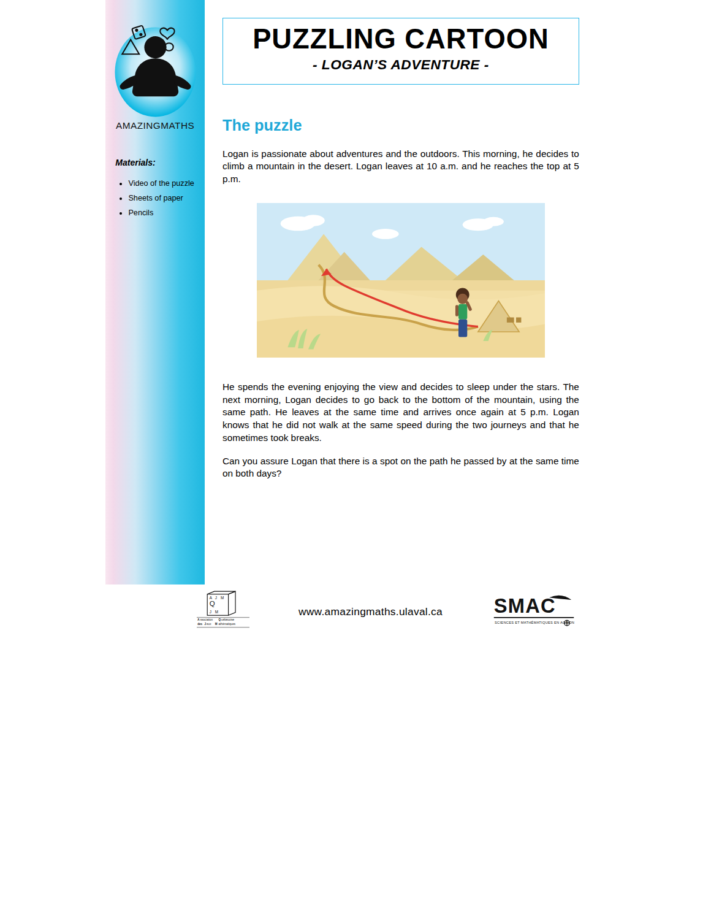AMAZINGMATHS
Materials:
Video of the puzzle
Sheets of paper
Pencils
PUZZLING CARTOON
- LOGAN’S ADVENTURE -
The puzzle
Logan is passionate about adventures and the outdoors. This morning, he decides to climb a mountain in the desert. Logan leaves at 10 a.m. and he reaches the top at 5 p.m.
He spends the evening enjoying the view and decides to sleep under the stars. The next morning, Logan decides to go back to the bottom of the mountain, using the same path. He leaves at the same time and arrives once again at 5 p.m. Logan knows that he did not walk at the same speed during the two journeys and that he sometimes took breaks.
Can you assure Logan that there is a spot on the path he passed by at the same time on both days?
www.amazingmaths.ulaval.ca